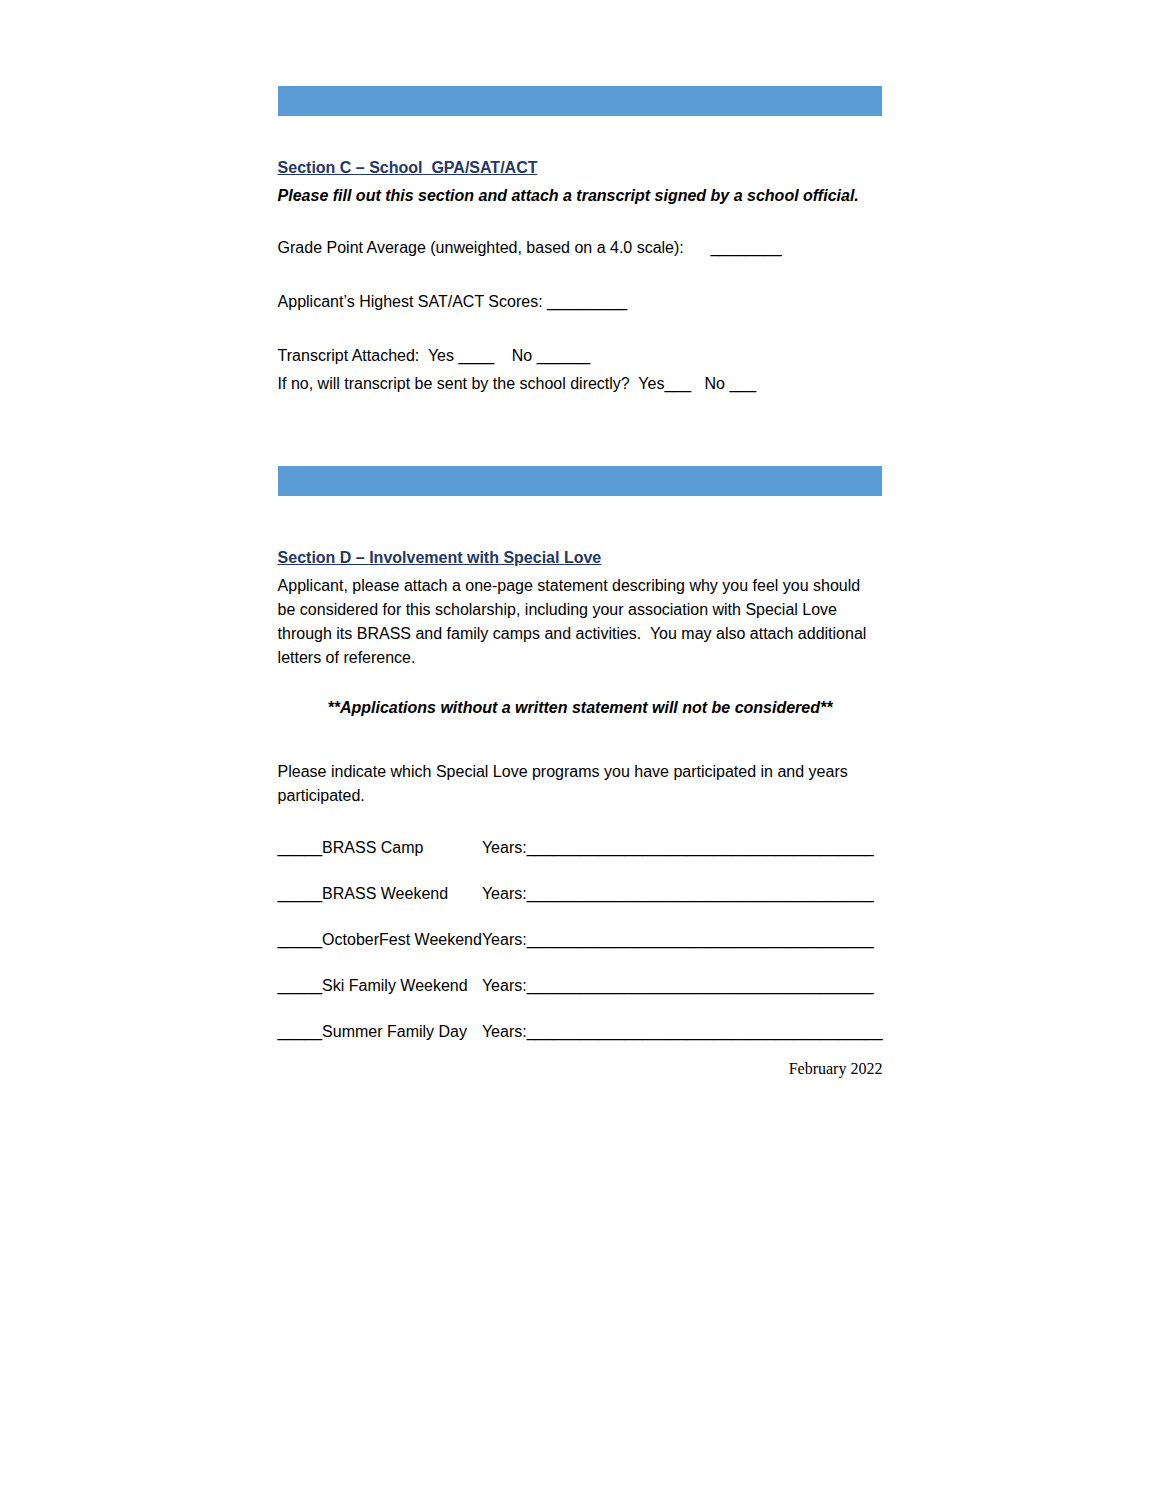Section C – School GPA/SAT/ACT
Please fill out this section and attach a transcript signed by a school official.
Grade Point Average (unweighted, based on a 4.0 scale): ________
Applicant’s Highest SAT/ACT Scores: _________
Transcript Attached: Yes ____ No ______
If no, will transcript be sent by the school directly? Yes___ No ___
Section D – Involvement with Special Love
Applicant, please attach a one-page statement describing why you feel you should be considered for this scholarship, including your association with Special Love through its BRASS and family camps and activities. You may also attach additional letters of reference.
**Applications without a written statement will not be considered**
Please indicate which Special Love programs you have participated in and years participated.
| _____ | BRASS Camp | Years: | _______________________________________ |
| _____ | BRASS Weekend | Years: | _______________________________________ |
| _____ | OctoberFest Weekend | Years: | _______________________________________ |
| _____ | Ski Family Weekend | Years: | _______________________________________ |
| _____ | Summer Family Day | Years: | ________________________________________ |
February 2022